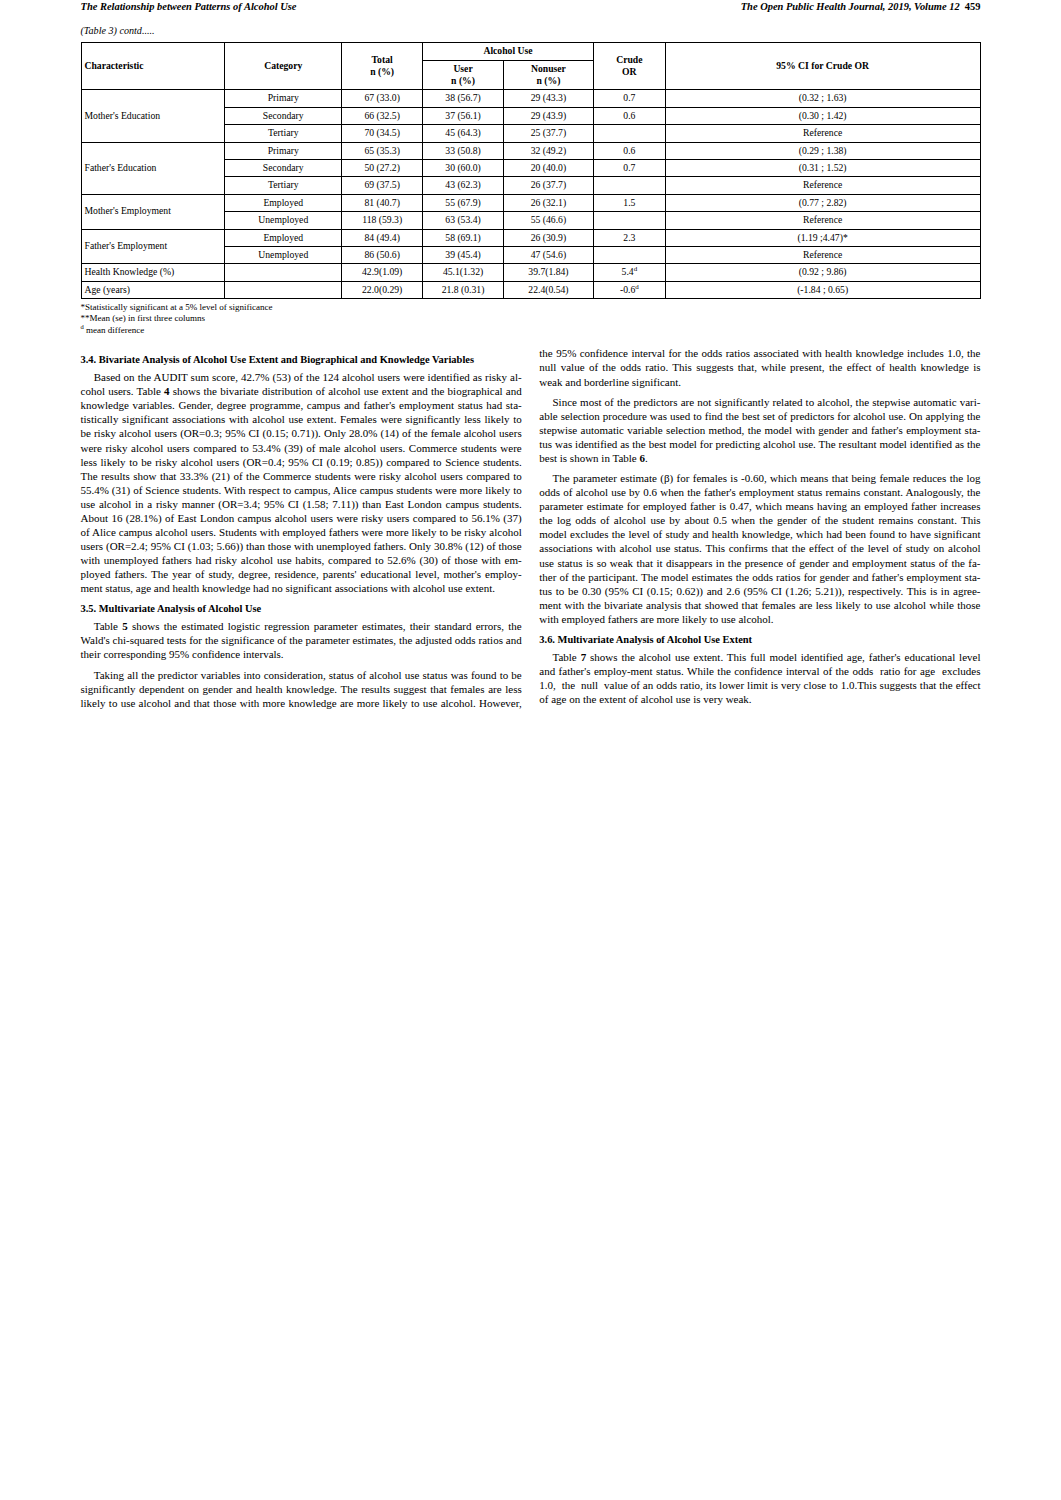The Relationship between Patterns of Alcohol Use
The Open Public Health Journal, 2019, Volume 12 459
(Table 3) contd.....
| Characteristic | Category | Total n (%) | Alcohol Use | Crude OR | 95% CI for Crude OR |
| --- | --- | --- | --- | --- | --- |
| User n (%) | Nonuser n (%) |
| Mother's Education | Primary | 67 (33.0) | 38 (56.7) | 29 (43.3) | 0.7 | (0.32 ; 1.63) |
| Secondary | 66 (32.5) | 37 (56.1) | 29 (43.9) | 0.6 | (0.30 ; 1.42) |
| Tertiary | 70 (34.5) | 45 (64.3) | 25 (37.7) | | Reference |
| Father's Education | Primary | 65 (35.3) | 33 (50.8) | 32 (49.2) | 0.6 | (0.29 ; 1.38) |
| Secondary | 50 (27.2) | 30 (60.0) | 20 (40.0) | 0.7 | (0.31 ; 1.52) |
| Tertiary | 69 (37.5) | 43 (62.3) | 26 (37.7) | | Reference |
| Mother's Employment | Employed | 81 (40.7) | 55 (67.9) | 26 (32.1) | 1.5 | (0.77 ; 2.82) |
| Unemployed | 118 (59.3) | 63 (53.4) | 55 (46.6) | | Reference |
| Father's Employment | Employed | 84 (49.4) | 58 (69.1) | 26 (30.9) | 2.3 | (1.19 ;4.47)* |
| Unemployed | 86 (50.6) | 39 (45.4) | 47 (54.6) | | Reference |
| Health Knowledge (%) | | 42.9(1.09) | 45.1(1.32) | 39.7(1.84) | 5.4 d | (0.92 ; 9.86) |
| Age (years) | | 22.0(0.29) | 21.8 (0.31) | 22.4(0.54) | -0.6 d | (-1.84 ; 0.65) |
*Statistically significant at a 5% level of significance
**Mean (se) in first three columns
d mean difference
3.4. Bivariate Analysis of Alcohol Use Extent and Biographical and Knowledge Variables
Based on the AUDIT sum score, 42.7% (53) of the 124 alcohol users were identified as risky alcohol users. Table 4 shows the bivariate distribution of alcohol use extent and the biographical and knowledge variables. Gender, degree programme, campus and father's employment status had statistically significant associations with alcohol use extent. Females were significantly less likely to be risky alcohol users (OR=0.3; 95% CI (0.15; 0.71)). Only 28.0% (14) of the female alcohol users were risky alcohol users compared to 53.4% (39) of male alcohol users. Commerce students were less likely to be risky alcohol users (OR=0.4; 95% CI (0.19; 0.85)) compared to Science students. The results show that 33.3% (21) of the Commerce students were risky alcohol users compared to 55.4% (31) of Science students. With respect to campus, Alice campus students were more likely to use alcohol in a risky manner (OR=3.4; 95% CI (1.58; 7.11)) than East London campus students. About 16 (28.1%) of East London campus alcohol users were risky users compared to 56.1% (37) of Alice campus alcohol users. Students with employed fathers were more likely to be risky alcohol users (OR=2.4; 95% CI (1.03; 5.66)) than those with unemployed fathers. Only 30.8% (12) of those with unemployed fathers had risky alcohol use habits, compared to 52.6% (30) of those with employed fathers. The year of study, degree, residence, parents' educational level, mother's employment status, age and health knowledge had no significant associations with alcohol use extent.
3.5. Multivariate Analysis of Alcohol Use
Table 5 shows the estimated logistic regression parameter estimates, their standard errors, the Wald's chi-squared tests for the significance of the parameter estimates, the adjusted odds ratios and their corresponding 95% confidence intervals.
Taking all the predictor variables into consideration, status of alcohol use status was found to be significantly dependent on gender and health knowledge. The results suggest that females are less likely to use alcohol and that those with more knowledge are more likely to use alcohol. However, the 95% confidence interval for the odds ratios associated with health knowledge includes 1.0, the null value of the odds ratio. This suggests that, while present, the effect of health knowledge is weak and borderline significant.
Since most of the predictors are not significantly related to alcohol, the stepwise automatic variable selection procedure was used to find the best set of predictors for alcohol use. On applying the stepwise automatic variable selection method, the model with gender and father's employment status was identified as the best model for predicting alcohol use. The resultant model identified as the best is shown in Table 6.
The parameter estimate (β) for females is -0.60, which means that being female reduces the log odds of alcohol use by 0.6 when the father's employment status remains constant. Analogously, the parameter estimate for employed father is 0.47, which means having an employed father increases the log odds of alcohol use by about 0.5 when the gender of the student remains constant. This model excludes the level of study and health knowledge, which had been found to have significant associations with alcohol use status. This confirms that the effect of the level of study on alcohol use status is so weak that it disappears in the presence of gender and employment status of the father of the participant. The model estimates the odds ratios for gender and father's employment status to be 0.30 (95% CI (0.15; 0.62)) and 2.6 (95% CI (1.26; 5.21)), respectively. This is in agreement with the bivariate analysis that showed that females are less likely to use alcohol while those with employed fathers are more likely to use alcohol.
3.6. Multivariate Analysis of Alcohol Use Extent
Table 7 shows the alcohol use extent. This full model identified age, father's educational level and father's employ-ment status. While the confidence interval of the odds ratio for age excludes 1.0, the null value of an odds ratio, its lower limit is very close to 1.0.This suggests that the effect of age on the extent of alcohol use is very weak.